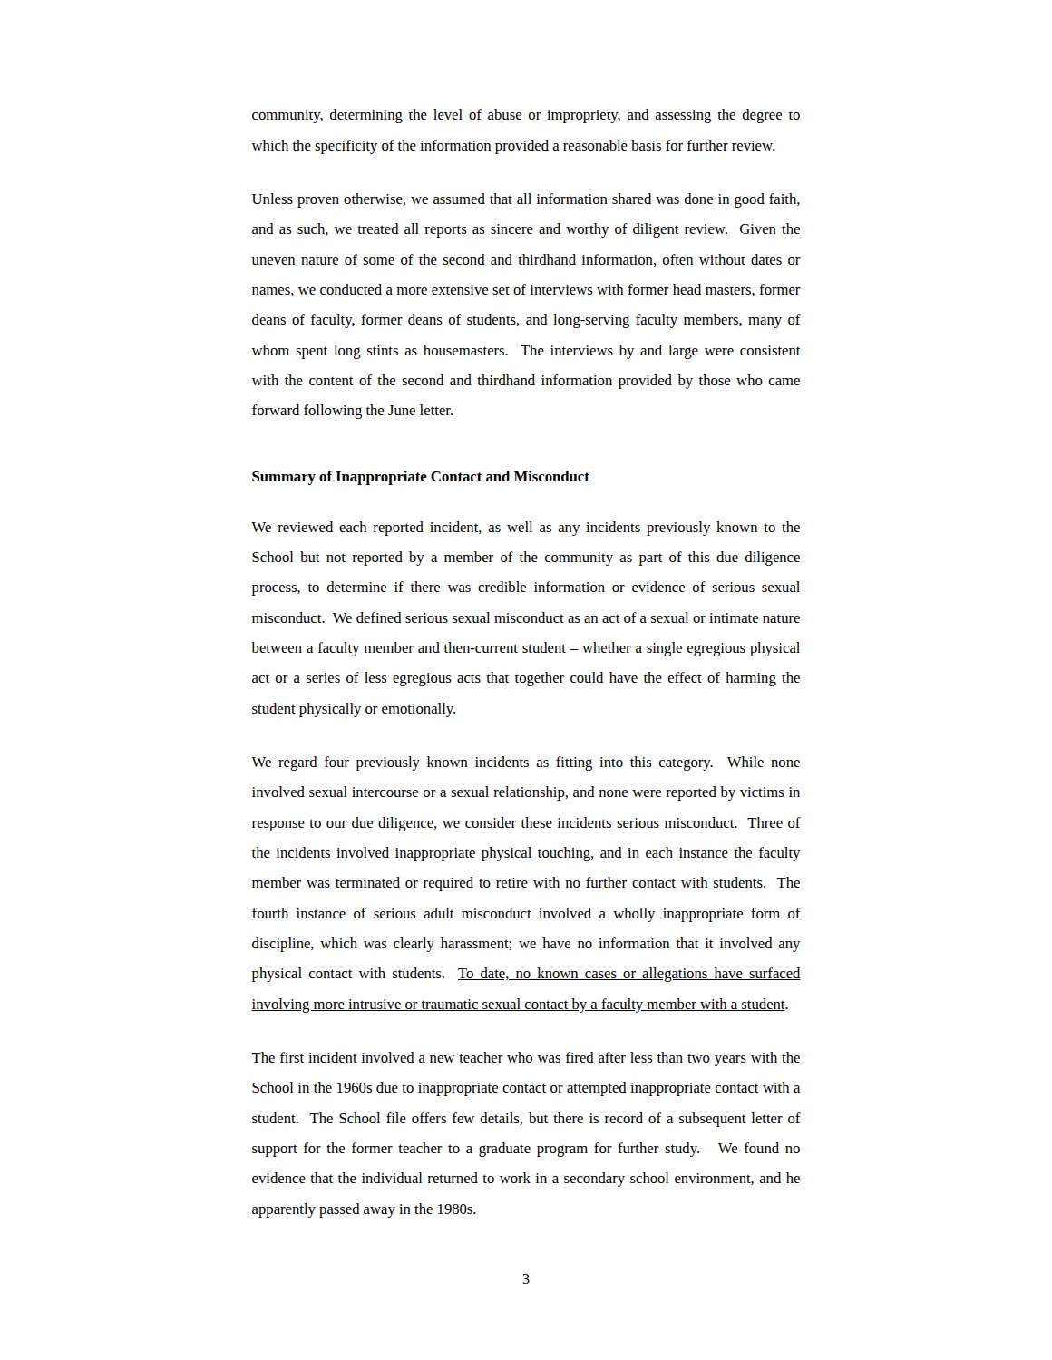community, determining the level of abuse or impropriety, and assessing the degree to which the specificity of the information provided a reasonable basis for further review.
Unless proven otherwise, we assumed that all information shared was done in good faith, and as such, we treated all reports as sincere and worthy of diligent review. Given the uneven nature of some of the second and thirdhand information, often without dates or names, we conducted a more extensive set of interviews with former head masters, former deans of faculty, former deans of students, and long-serving faculty members, many of whom spent long stints as housemasters. The interviews by and large were consistent with the content of the second and thirdhand information provided by those who came forward following the June letter.
Summary of Inappropriate Contact and Misconduct
We reviewed each reported incident, as well as any incidents previously known to the School but not reported by a member of the community as part of this due diligence process, to determine if there was credible information or evidence of serious sexual misconduct. We defined serious sexual misconduct as an act of a sexual or intimate nature between a faculty member and then-current student – whether a single egregious physical act or a series of less egregious acts that together could have the effect of harming the student physically or emotionally.
We regard four previously known incidents as fitting into this category. While none involved sexual intercourse or a sexual relationship, and none were reported by victims in response to our due diligence, we consider these incidents serious misconduct. Three of the incidents involved inappropriate physical touching, and in each instance the faculty member was terminated or required to retire with no further contact with students. The fourth instance of serious adult misconduct involved a wholly inappropriate form of discipline, which was clearly harassment; we have no information that it involved any physical contact with students. To date, no known cases or allegations have surfaced involving more intrusive or traumatic sexual contact by a faculty member with a student.
The first incident involved a new teacher who was fired after less than two years with the School in the 1960s due to inappropriate contact or attempted inappropriate contact with a student. The School file offers few details, but there is record of a subsequent letter of support for the former teacher to a graduate program for further study. We found no evidence that the individual returned to work in a secondary school environment, and he apparently passed away in the 1980s.
3